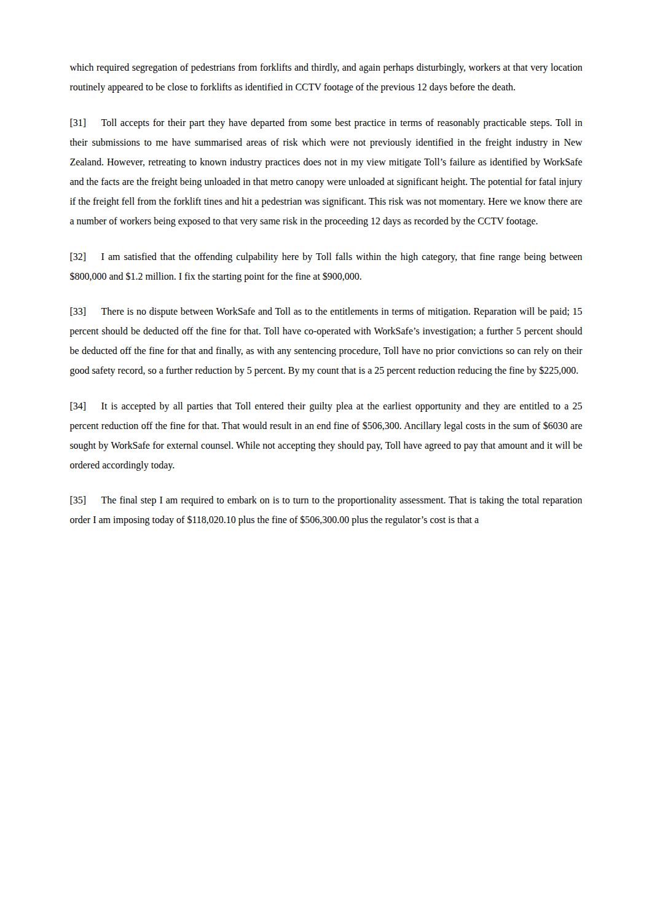which required segregation of pedestrians from forklifts and thirdly, and again perhaps disturbingly, workers at that very location routinely appeared to be close to forklifts as identified in CCTV footage of the previous 12 days before the death.
[31] Toll accepts for their part they have departed from some best practice in terms of reasonably practicable steps. Toll in their submissions to me have summarised areas of risk which were not previously identified in the freight industry in New Zealand. However, retreating to known industry practices does not in my view mitigate Toll’s failure as identified by WorkSafe and the facts are the freight being unloaded in that metro canopy were unloaded at significant height. The potential for fatal injury if the freight fell from the forklift tines and hit a pedestrian was significant. This risk was not momentary. Here we know there are a number of workers being exposed to that very same risk in the proceeding 12 days as recorded by the CCTV footage.
[32] I am satisfied that the offending culpability here by Toll falls within the high category, that fine range being between $800,000 and $1.2 million. I fix the starting point for the fine at $900,000.
[33] There is no dispute between WorkSafe and Toll as to the entitlements in terms of mitigation. Reparation will be paid; 15 percent should be deducted off the fine for that. Toll have co-operated with WorkSafe’s investigation; a further 5 percent should be deducted off the fine for that and finally, as with any sentencing procedure, Toll have no prior convictions so can rely on their good safety record, so a further reduction by 5 percent. By my count that is a 25 percent reduction reducing the fine by $225,000.
[34] It is accepted by all parties that Toll entered their guilty plea at the earliest opportunity and they are entitled to a 25 percent reduction off the fine for that. That would result in an end fine of $506,300. Ancillary legal costs in the sum of $6030 are sought by WorkSafe for external counsel. While not accepting they should pay, Toll have agreed to pay that amount and it will be ordered accordingly today.
[35] The final step I am required to embark on is to turn to the proportionality assessment. That is taking the total reparation order I am imposing today of $118,020.10 plus the fine of $506,300.00 plus the regulator’s cost is that a